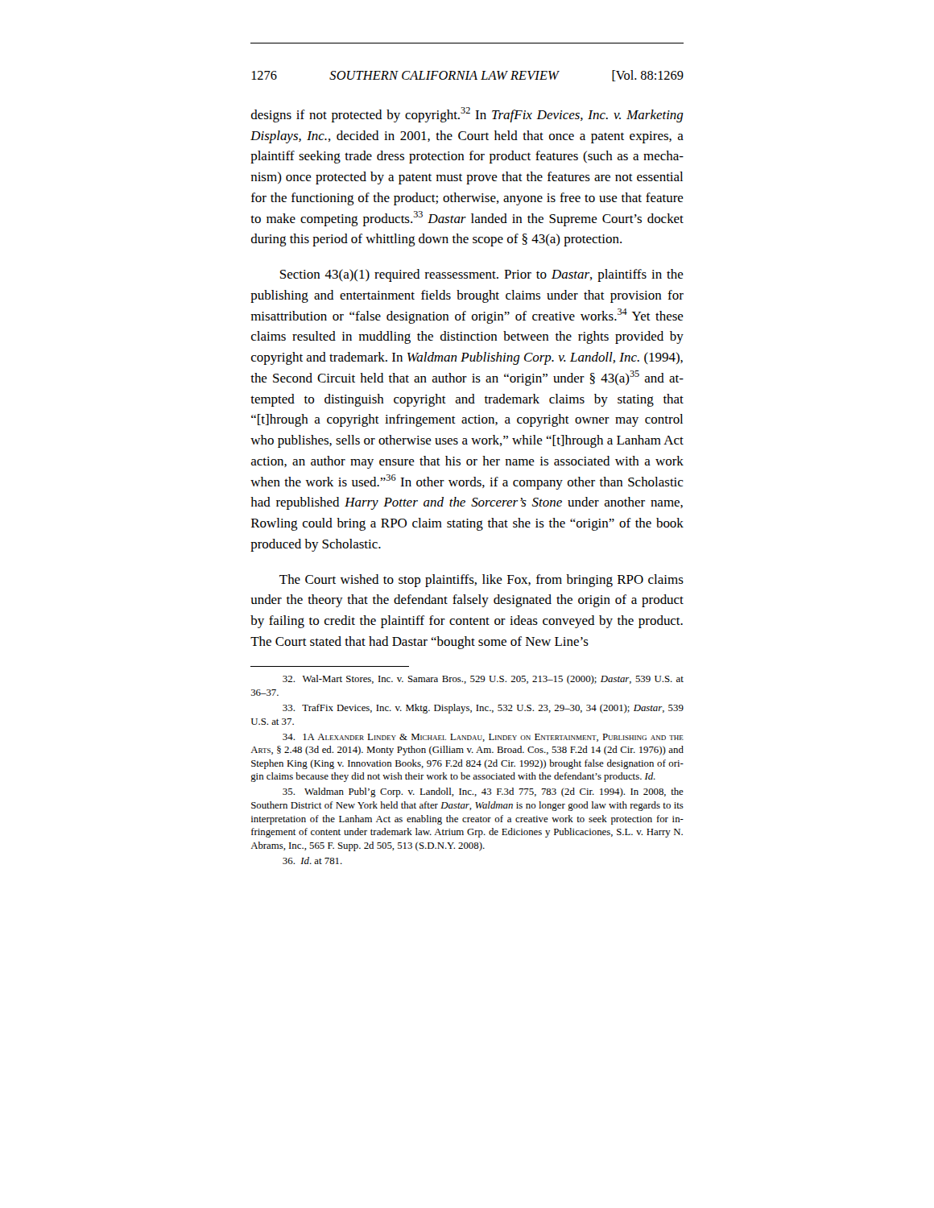1276 SOUTHERN CALIFORNIA LAW REVIEW [Vol. 88:1269
designs if not protected by copyright.32 In TrafFix Devices, Inc. v. Marketing Displays, Inc., decided in 2001, the Court held that once a patent expires, a plaintiff seeking trade dress protection for product features (such as a mechanism) once protected by a patent must prove that the features are not essential for the functioning of the product; otherwise, anyone is free to use that feature to make competing products.33 Dastar landed in the Supreme Court’s docket during this period of whittling down the scope of § 43(a) protection.
Section 43(a)(1) required reassessment. Prior to Dastar, plaintiffs in the publishing and entertainment fields brought claims under that provision for misattribution or “false designation of origin” of creative works.34 Yet these claims resulted in muddling the distinction between the rights provided by copyright and trademark. In Waldman Publishing Corp. v. Landoll, Inc. (1994), the Second Circuit held that an author is an “origin” under § 43(a)35 and attempted to distinguish copyright and trademark claims by stating that “[t]hrough a copyright infringement action, a copyright owner may control who publishes, sells or otherwise uses a work,” while “[t]hrough a Lanham Act action, an author may ensure that his or her name is associated with a work when the work is used.”36 In other words, if a company other than Scholastic had republished Harry Potter and the Sorcerer’s Stone under another name, Rowling could bring a RPO claim stating that she is the “origin” of the book produced by Scholastic.
The Court wished to stop plaintiffs, like Fox, from bringing RPO claims under the theory that the defendant falsely designated the origin of a product by failing to credit the plaintiff for content or ideas conveyed by the product. The Court stated that had Dastar “bought some of New Line’s
32. Wal-Mart Stores, Inc. v. Samara Bros., 529 U.S. 205, 213–15 (2000); Dastar, 539 U.S. at 36–37.
33. TrafFix Devices, Inc. v. Mktg. Displays, Inc., 532 U.S. 23, 29–30, 34 (2001); Dastar, 539 U.S. at 37.
34. 1A Alexander Lindey & Michael Landau, Lindey on Entertainment, Publishing and the Arts, § 2.48 (3d ed. 2014). Monty Python (Gilliam v. Am. Broad. Cos., 538 F.2d 14 (2d Cir. 1976)) and Stephen King (King v. Innovation Books, 976 F.2d 824 (2d Cir. 1992)) brought false designation of origin claims because they did not wish their work to be associated with the defendant’s products. Id.
35. Waldman Publ’g Corp. v. Landoll, Inc., 43 F.3d 775, 783 (2d Cir. 1994). In 2008, the Southern District of New York held that after Dastar, Waldman is no longer good law with regards to its interpretation of the Lanham Act as enabling the creator of a creative work to seek protection for infringement of content under trademark law. Atrium Grp. de Ediciones y Publicaciones, S.L. v. Harry N. Abrams, Inc., 565 F. Supp. 2d 505, 513 (S.D.N.Y. 2008).
36. Id. at 781.